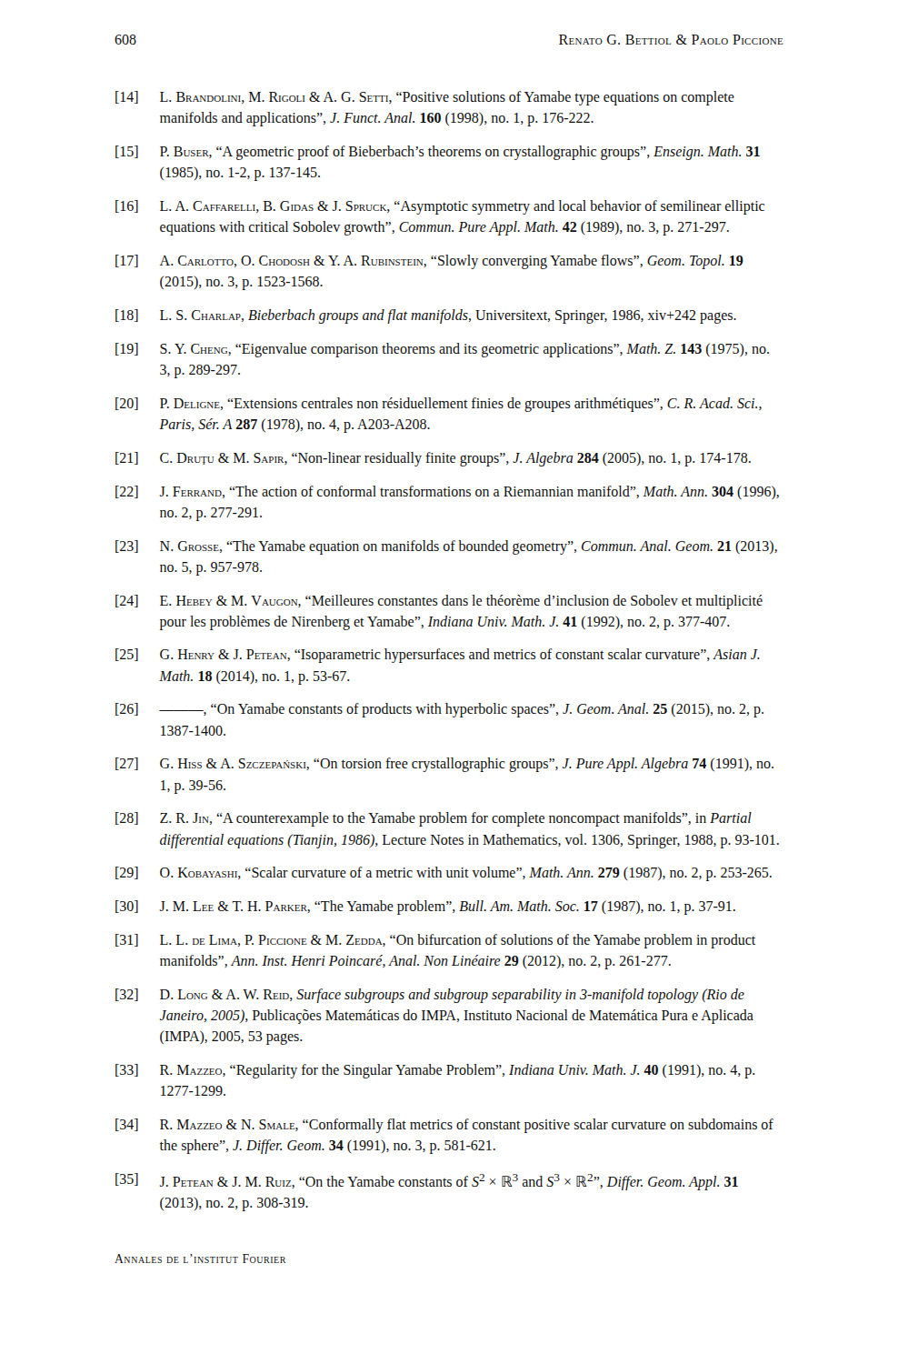608 Renato G. Bettiol & Paolo Piccione
[14] L. Brandolini, M. Rigoli & A. G. Setti, “Positive solutions of Yamabe type equations on complete manifolds and applications”, J. Funct. Anal. 160 (1998), no. 1, p. 176-222.
[15] P. Buser, “A geometric proof of Bieberbach’s theorems on crystallographic groups”, Enseign. Math. 31 (1985), no. 1-2, p. 137-145.
[16] L. A. Caffarelli, B. Gidas & J. Spruck, “Asymptotic symmetry and local behavior of semilinear elliptic equations with critical Sobolev growth”, Commun. Pure Appl. Math. 42 (1989), no. 3, p. 271-297.
[17] A. Carlotto, O. Chodosh & Y. A. Rubinstein, “Slowly converging Yamabe flows”, Geom. Topol. 19 (2015), no. 3, p. 1523-1568.
[18] L. S. Charlap, Bieberbach groups and flat manifolds, Universitext, Springer, 1986, xiv+242 pages.
[19] S. Y. Cheng, “Eigenvalue comparison theorems and its geometric applications”, Math. Z. 143 (1975), no. 3, p. 289-297.
[20] P. Deligne, “Extensions centrales non résiduellement finies de groupes arithmétiques”, C. R. Acad. Sci., Paris, Sér. A 287 (1978), no. 4, p. A203-A208.
[21] C. Druţu & M. Sapir, “Non-linear residually finite groups”, J. Algebra 284 (2005), no. 1, p. 174-178.
[22] J. Ferrand, “The action of conformal transformations on a Riemannian manifold”, Math. Ann. 304 (1996), no. 2, p. 277-291.
[23] N. Grosse, “The Yamabe equation on manifolds of bounded geometry”, Commun. Anal. Geom. 21 (2013), no. 5, p. 957-978.
[24] E. Hebey & M. Vaugon, “Meilleures constantes dans le théorème d’inclusion de Sobolev et multiplicité pour les problèmes de Nirenberg et Yamabe”, Indiana Univ. Math. J. 41 (1992), no. 2, p. 377-407.
[25] G. Henry & J. Petean, “Isoparametric hypersurfaces and metrics of constant scalar curvature”, Asian J. Math. 18 (2014), no. 1, p. 53-67.
[26] ———, “On Yamabe constants of products with hyperbolic spaces”, J. Geom. Anal. 25 (2015), no. 2, p. 1387-1400.
[27] G. Hiss & A. Szczepański, “On torsion free crystallographic groups”, J. Pure Appl. Algebra 74 (1991), no. 1, p. 39-56.
[28] Z. R. Jin, “A counterexample to the Yamabe problem for complete noncompact manifolds”, in Partial differential equations (Tianjin, 1986), Lecture Notes in Mathematics, vol. 1306, Springer, 1988, p. 93-101.
[29] O. Kobayashi, “Scalar curvature of a metric with unit volume”, Math. Ann. 279 (1987), no. 2, p. 253-265.
[30] J. M. Lee & T. H. Parker, “The Yamabe problem”, Bull. Am. Math. Soc. 17 (1987), no. 1, p. 37-91.
[31] L. L. de Lima, P. Piccione & M. Zedda, “On bifurcation of solutions of the Yamabe problem in product manifolds”, Ann. Inst. Henri Poincaré, Anal. Non Linéaire 29 (2012), no. 2, p. 261-277.
[32] D. Long & A. W. Reid, Surface subgroups and subgroup separability in 3-manifold topology (Rio de Janeiro, 2005), Publicações Matemáticas do IMPA, Instituto Nacional de Matemática Pura e Aplicada (IMPA), 2005, 53 pages.
[33] R. Mazzeo, “Regularity for the Singular Yamabe Problem”, Indiana Univ. Math. J. 40 (1991), no. 4, p. 1277-1299.
[34] R. Mazzeo & N. Smale, “Conformally flat metrics of constant positive scalar curvature on subdomains of the sphere”, J. Differ. Geom. 34 (1991), no. 3, p. 581-621.
[35] J. Petean & J. M. Ruiz, “On the Yamabe constants of S2 × ℝ3 and S3 × ℝ2”, Differ. Geom. Appl. 31 (2013), no. 2, p. 308-319.
Annales de l’institut Fourier